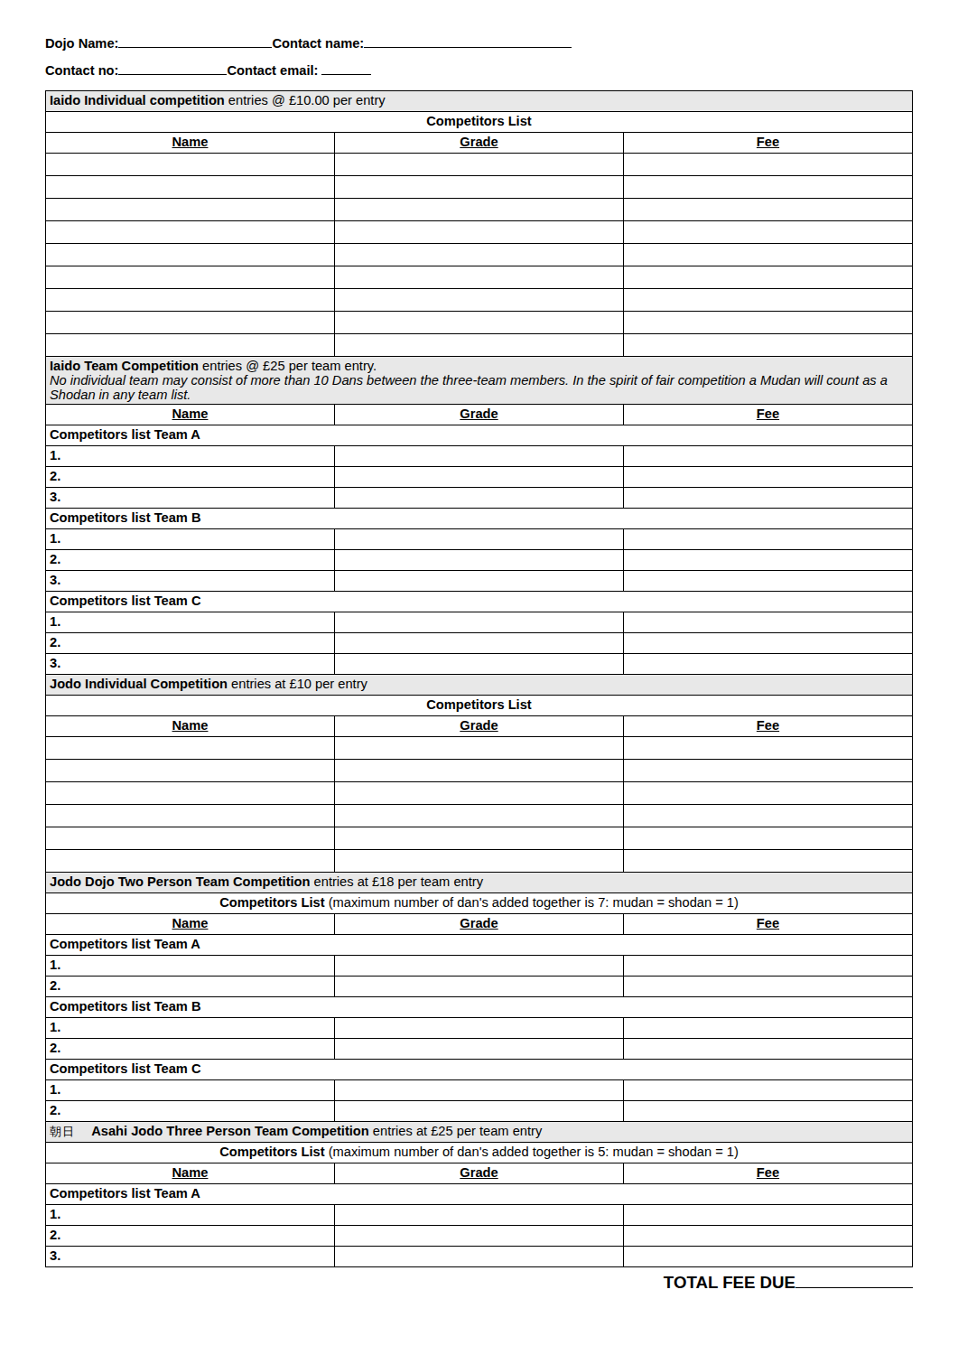Dojo Name: Contact name:
Contact no: Contact email:
| Iaido Individual competition entries @ £10.00 per entry |
| Competitors List |
| Name | Grade | Fee |
| Iaido Team Competition entries @ £25 per team entry. No individual team may consist of more than 10 Dans between the three-team members. In the spirit of fair competition a Mudan will count as a Shodan in any team list. |
| Name | Grade | Fee |
| Competitors list Team A |
| 1. | | |
| 2. | | |
| 3. | | |
| Competitors list Team B |
| 1. | | |
| 2. | | |
| 3. | | |
| Competitors list Team C |
| 1. | | |
| 2. | | |
| 3. | | |
| Jodo Individual Competition entries at £10 per entry |
| Competitors List |
| Name | Grade | Fee |
| Jodo Dojo Two Person Team Competition entries at £18 per team entry |
| Competitors List (maximum number of dan's added together is 7: mudan = shodan = 1) |
| Name | Grade | Fee |
| Competitors list Team A |
| 1. | | |
| 2. | | |
| Competitors list Team B |
| 1. | | |
| 2. | | |
| Competitors list Team C |
| 1. | | |
| 2. | | |
| 朝日 Asahi Jodo Three Person Team Competition entries at £25 per team entry |
| Competitors List (maximum number of dan's added together is 5: mudan = shodan = 1) |
| Name | Grade | Fee |
| Competitors list Team A |
| 1. | | |
| 2. | | |
| 3. | | |
TOTAL FEE DUE